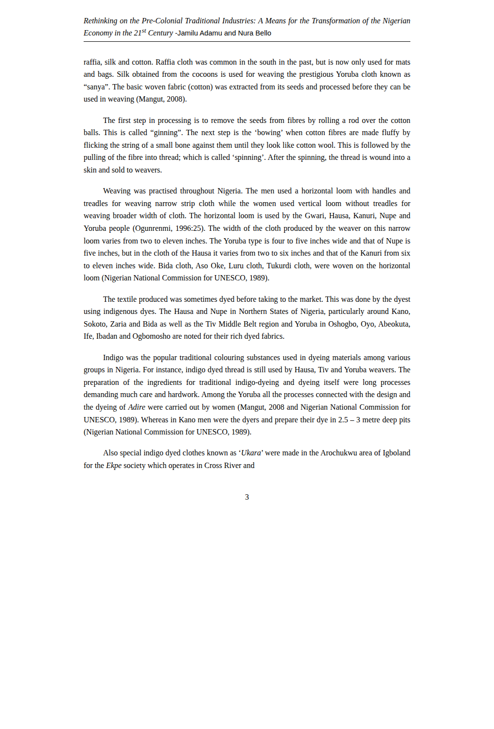Rethinking on the Pre-Colonial Traditional Industries: A Means for the Transformation of the Nigerian Economy in the 21st Century -Jamilu Adamu and Nura Bello
raffia, silk and cotton. Raffia cloth was common in the south in the past, but is now only used for mats and bags. Silk obtained from the cocoons is used for weaving the prestigious Yoruba cloth known as “sanya”. The basic woven fabric (cotton) was extracted from its seeds and processed before they can be used in weaving (Mangut, 2008).
The first step in processing is to remove the seeds from fibres by rolling a rod over the cotton balls. This is called “ginning”. The next step is the ‘bowing’ when cotton fibres are made fluffy by flicking the string of a small bone against them until they look like cotton wool. This is followed by the pulling of the fibre into thread; which is called ‘spinning’. After the spinning, the thread is wound into a skin and sold to weavers.
Weaving was practised throughout Nigeria. The men used a horizontal loom with handles and treadles for weaving narrow strip cloth while the women used vertical loom without treadles for weaving broader width of cloth. The horizontal loom is used by the Gwari, Hausa, Kanuri, Nupe and Yoruba people (Ogunrenmi, 1996:25). The width of the cloth produced by the weaver on this narrow loom varies from two to eleven inches. The Yoruba type is four to five inches wide and that of Nupe is five inches, but in the cloth of the Hausa it varies from two to six inches and that of the Kanuri from six to eleven inches wide. Bida cloth, Aso Oke, Luru cloth, Tukurdi cloth, were woven on the horizontal loom (Nigerian National Commission for UNESCO, 1989).
The textile produced was sometimes dyed before taking to the market. This was done by the dyest using indigenous dyes. The Hausa and Nupe in Northern States of Nigeria, particularly around Kano, Sokoto, Zaria and Bida as well as the Tiv Middle Belt region and Yoruba in Oshogbo, Oyo, Abeokuta, Ife, Ibadan and Ogbomosho are noted for their rich dyed fabrics.
Indigo was the popular traditional colouring substances used in dyeing materials among various groups in Nigeria. For instance, indigo dyed thread is still used by Hausa, Tiv and Yoruba weavers. The preparation of the ingredients for traditional indigo-dyeing and dyeing itself were long processes demanding much care and hardwork. Among the Yoruba all the processes connected with the design and the dyeing of Adire were carried out by women (Mangut, 2008 and Nigerian National Commission for UNESCO, 1989). Whereas in Kano men were the dyers and prepare their dye in 2.5 – 3 metre deep pits (Nigerian National Commission for UNESCO, 1989).
Also special indigo dyed clothes known as ‘Ukara’ were made in the Arochukwu area of Igboland for the Ekpe society which operates in Cross River and
3